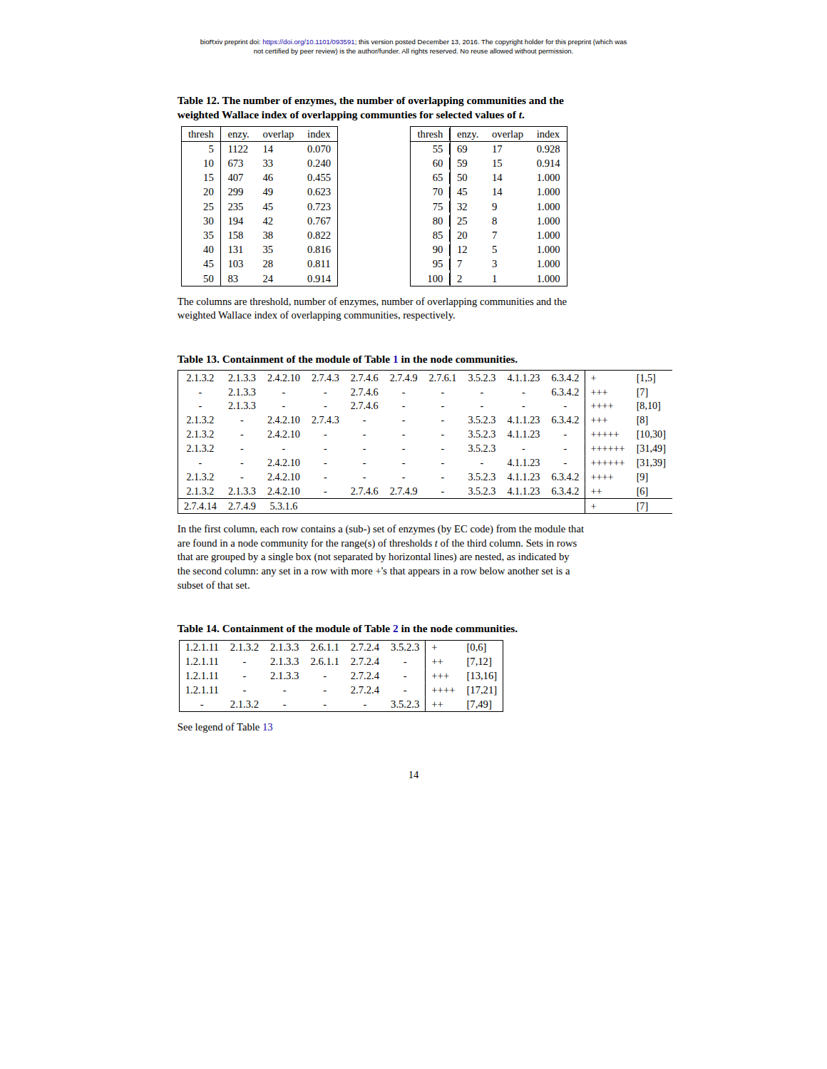bioRxiv preprint doi: https://doi.org/10.1101/093591; this version posted December 13, 2016. The copyright holder for this preprint (which was
not certified by peer review) is the author/funder. All rights reserved. No reuse allowed without permission.
Table 12. The number of enzymes, the number of overlapping communities and the
weighted Wallace index of overlapping communties for selected values of t.
| thresh | enzy. | overlap | index |
| --- | --- | --- | --- |
| 5 | 1122 | 14 | 0.070 |
| 10 | 673 | 33 | 0.240 |
| 15 | 407 | 46 | 0.455 |
| 20 | 299 | 49 | 0.623 |
| 25 | 235 | 45 | 0.723 |
| 30 | 194 | 42 | 0.767 |
| 35 | 158 | 38 | 0.822 |
| 40 | 131 | 35 | 0.816 |
| 45 | 103 | 28 | 0.811 |
| 50 | 83 | 24 | 0.914 |
| thresh | enzy. | overlap | index |
| --- | --- | --- | --- |
| 55 | 69 | 17 | 0.928 |
| 60 | 59 | 15 | 0.914 |
| 65 | 50 | 14 | 1.000 |
| 70 | 45 | 14 | 1.000 |
| 75 | 32 | 9 | 1.000 |
| 80 | 25 | 8 | 1.000 |
| 85 | 20 | 7 | 1.000 |
| 90 | 12 | 5 | 1.000 |
| 95 | 7 | 3 | 1.000 |
| 100 | 2 | 1 | 1.000 |
The columns are threshold, number of enzymes, number of overlapping communities and the
weighted Wallace index of overlapping communities, respectively.
Table 13. Containment of the module of Table 1 in the node communities.
| 2.1.3.2 | 2.1.3.3 | 2.4.2.10 | 2.7.4.3 | 2.7.4.6 | 2.7.4.9 | 2.7.6.1 | 3.5.2.3 | 4.1.1.23 | 6.3.4.2 | + | [1,5] |
| - | 2.1.3.3 | - | - | 2.7.4.6 | - | - | - | - | 6.3.4.2 | +++ | [7] |
| - | 2.1.3.3 | - | - | 2.7.4.6 | - | - | - | - | - | ++++ | [8,10] |
| 2.1.3.2 | - | 2.4.2.10 | 2.7.4.3 | - | - | - | 3.5.2.3 | 4.1.1.23 | 6.3.4.2 | +++ | [8] |
| 2.1.3.2 | - | 2.4.2.10 | - | - | - | - | 3.5.2.3 | 4.1.1.23 | - | +++++ | [10,30] |
| 2.1.3.2 | - | - | - | - | - | - | 3.5.2.3 | - | - | ++++++ | [31,49] |
| - | - | 2.4.2.10 | - | - | - | - | - | 4.1.1.23 | - | ++++++ | [31,39] |
| 2.1.3.2 | - | 2.4.2.10 | - | - | - | - | 3.5.2.3 | 4.1.1.23 | 6.3.4.2 | ++++ | [9] |
| 2.1.3.2 | 2.1.3.3 | 2.4.2.10 | - | 2.7.4.6 | 2.7.4.9 | - | 3.5.2.3 | 4.1.1.23 | 6.3.4.2 | ++ | [6] |
| 2.7.4.14 | 2.7.4.9 | 5.3.1.6 | | | | | | | | + | [7] |
In the first column, each row contains a (sub-) set of enzymes (by EC code) from the module that
are found in a node community for the range(s) of thresholds t of the third column. Sets in rows
that are grouped by a single box (not separated by horizontal lines) are nested, as indicated by
the second column: any set in a row with more +'s that appears in a row below another set is a
subset of that set.
Table 14. Containment of the module of Table 2 in the node communities.
| 1.2.1.11 | 2.1.3.2 | 2.1.3.3 | 2.6.1.1 | 2.7.2.4 | 3.5.2.3 | + | [0,6] |
| 1.2.1.11 | - | 2.1.3.3 | 2.6.1.1 | 2.7.2.4 | - | ++ | [7,12] |
| 1.2.1.11 | - | 2.1.3.3 | - | 2.7.2.4 | - | +++ | [13,16] |
| 1.2.1.11 | - | - | - | 2.7.2.4 | - | ++++ | [17,21] |
| - | 2.1.3.2 | - | - | - | 3.5.2.3 | ++ | [7,49] |
See legend of Table 13
14